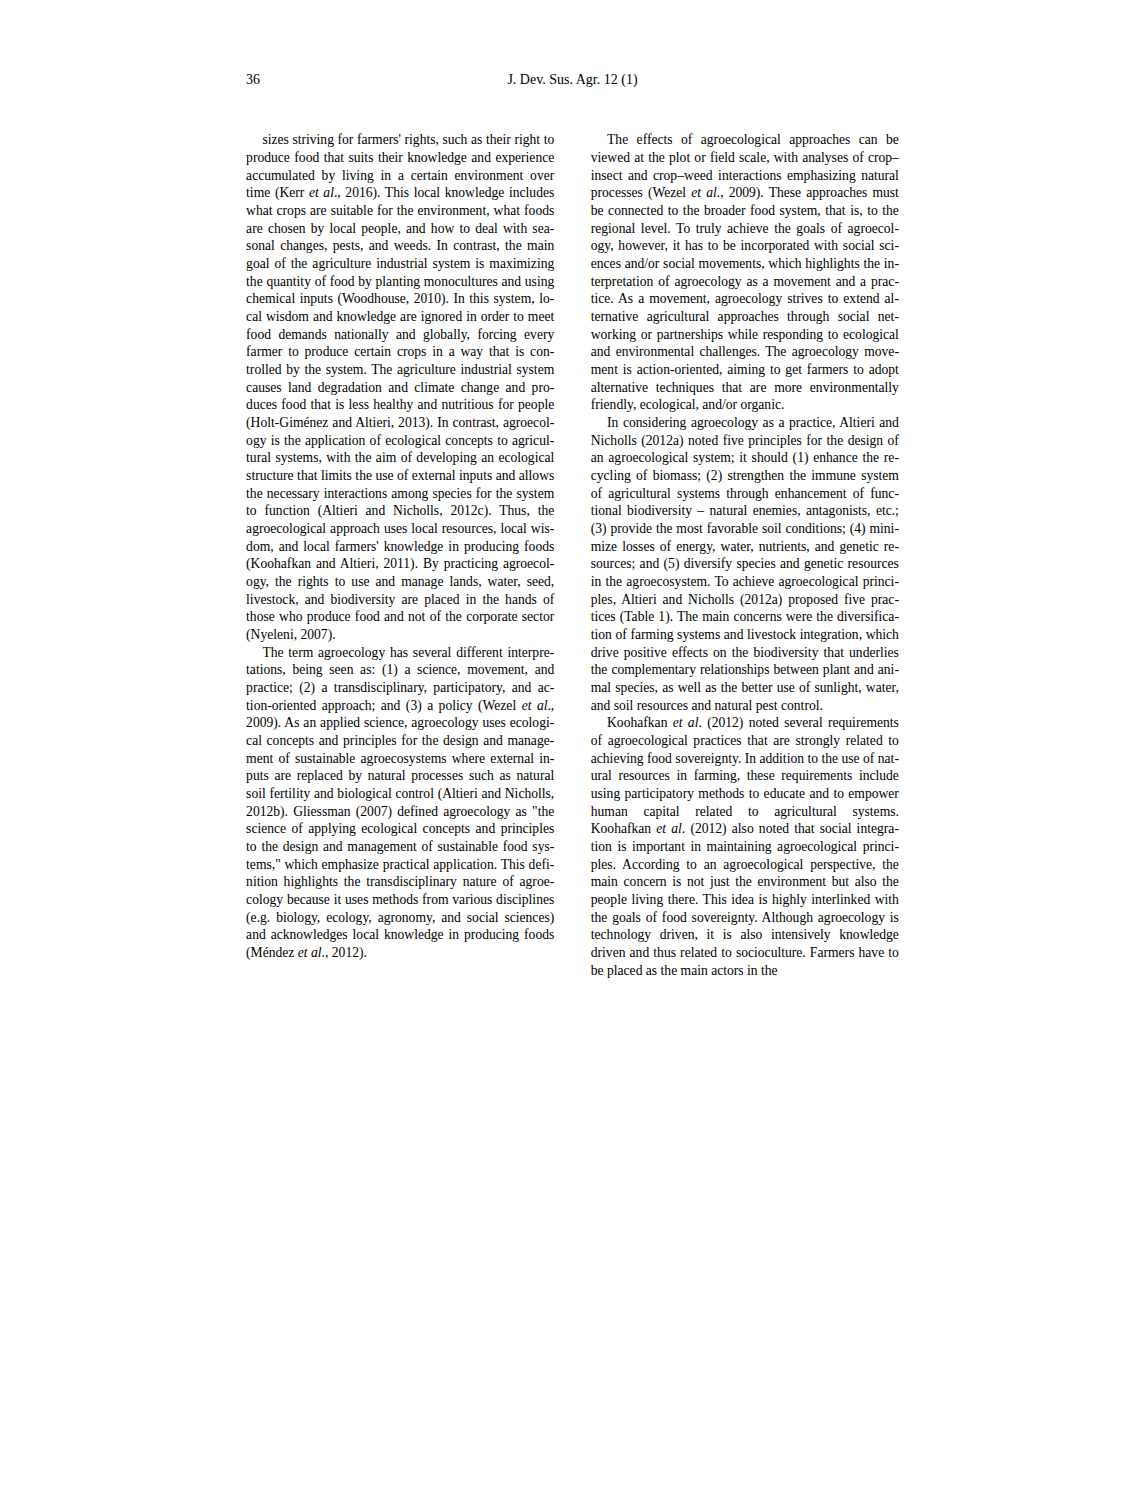36
J. Dev. Sus. Agr. 12 (1)
sizes striving for farmers' rights, such as their right to produce food that suits their knowledge and experience accumulated by living in a certain environment over time (Kerr et al., 2016). This local knowledge includes what crops are suitable for the environment, what foods are chosen by local people, and how to deal with seasonal changes, pests, and weeds. In contrast, the main goal of the agriculture industrial system is maximizing the quantity of food by planting monocultures and using chemical inputs (Woodhouse, 2010). In this system, local wisdom and knowledge are ignored in order to meet food demands nationally and globally, forcing every farmer to produce certain crops in a way that is controlled by the system. The agriculture industrial system causes land degradation and climate change and produces food that is less healthy and nutritious for people (Holt-Giménez and Altieri, 2013). In contrast, agroecology is the application of ecological concepts to agricultural systems, with the aim of developing an ecological structure that limits the use of external inputs and allows the necessary interactions among species for the system to function (Altieri and Nicholls, 2012c). Thus, the agroecological approach uses local resources, local wisdom, and local farmers' knowledge in producing foods (Koohafkan and Altieri, 2011). By practicing agroecology, the rights to use and manage lands, water, seed, livestock, and biodiversity are placed in the hands of those who produce food and not of the corporate sector (Nyeleni, 2007).
The term agroecology has several different interpretations, being seen as: (1) a science, movement, and practice; (2) a transdisciplinary, participatory, and action-oriented approach; and (3) a policy (Wezel et al., 2009). As an applied science, agroecology uses ecological concepts and principles for the design and management of sustainable agroecosystems where external inputs are replaced by natural processes such as natural soil fertility and biological control (Altieri and Nicholls, 2012b). Gliessman (2007) defined agroecology as "the science of applying ecological concepts and principles to the design and management of sustainable food systems," which emphasize practical application. This definition highlights the transdisciplinary nature of agroecology because it uses methods from various disciplines (e.g. biology, ecology, agronomy, and social sciences) and acknowledges local knowledge in producing foods (Méndez et al., 2012).
The effects of agroecological approaches can be viewed at the plot or field scale, with analyses of crop–insect and crop–weed interactions emphasizing natural processes (Wezel et al., 2009). These approaches must be connected to the broader food system, that is, to the regional level. To truly achieve the goals of agroecology, however, it has to be incorporated with social sciences and/or social movements, which highlights the interpretation of agroecology as a movement and a practice. As a movement, agroecology strives to extend alternative agricultural approaches through social networking or partnerships while responding to ecological and environmental challenges. The agroecology movement is action-oriented, aiming to get farmers to adopt alternative techniques that are more environmentally friendly, ecological, and/or organic.
In considering agroecology as a practice, Altieri and Nicholls (2012a) noted five principles for the design of an agroecological system; it should (1) enhance the recycling of biomass; (2) strengthen the immune system of agricultural systems through enhancement of functional biodiversity – natural enemies, antagonists, etc.; (3) provide the most favorable soil conditions; (4) minimize losses of energy, water, nutrients, and genetic resources; and (5) diversify species and genetic resources in the agroecosystem. To achieve agroecological principles, Altieri and Nicholls (2012a) proposed five practices (Table 1). The main concerns were the diversification of farming systems and livestock integration, which drive positive effects on the biodiversity that underlies the complementary relationships between plant and animal species, as well as the better use of sunlight, water, and soil resources and natural pest control.
Koohafkan et al. (2012) noted several requirements of agroecological practices that are strongly related to achieving food sovereignty. In addition to the use of natural resources in farming, these requirements include using participatory methods to educate and to empower human capital related to agricultural systems. Koohafkan et al. (2012) also noted that social integration is important in maintaining agroecological principles. According to an agroecological perspective, the main concern is not just the environment but also the people living there. This idea is highly interlinked with the goals of food sovereignty. Although agroecology is technology driven, it is also intensively knowledge driven and thus related to socioculture. Farmers have to be placed as the main actors in the